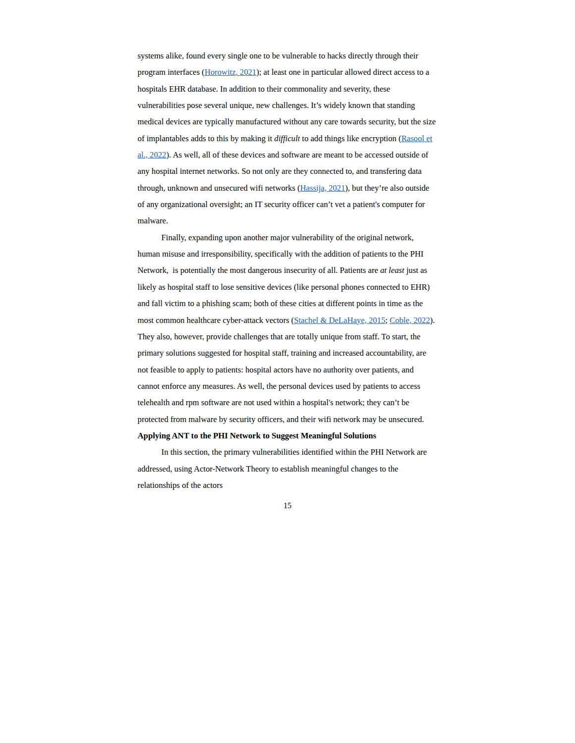systems alike, found every single one to be vulnerable to hacks directly through their program interfaces (Horowitz, 2021); at least one in particular allowed direct access to a hospitals EHR database. In addition to their commonality and severity, these vulnerabilities pose several unique, new challenges. It’s widely known that standing medical devices are typically manufactured without any care towards security, but the size of implantables adds to this by making it difficult to add things like encryption (Rasool et al., 2022). As well, all of these devices and software are meant to be accessed outside of any hospital internet networks. So not only are they connected to, and transfering data through, unknown and unsecured wifi networks (Hassija, 2021), but they’re also outside of any organizational oversight; an IT security officer can’t vet a patient's computer for malware.
Finally, expanding upon another major vulnerability of the original network, human misuse and irresponsibility, specifically with the addition of patients to the PHI Network, is potentially the most dangerous insecurity of all. Patients are at least just as likely as hospital staff to lose sensitive devices (like personal phones connected to EHR) and fall victim to a phishing scam; both of these cities at different points in time as the most common healthcare cyber-attack vectors (Stachel & DeLaHaye, 2015; Coble, 2022). They also, however, provide challenges that are totally unique from staff. To start, the primary solutions suggested for hospital staff, training and increased accountability, are not feasible to apply to patients: hospital actors have no authority over patients, and cannot enforce any measures. As well, the personal devices used by patients to access telehealth and rpm software are not used within a hospital's network; they can’t be protected from malware by security officers, and their wifi network may be unsecured.
Applying ANT to the PHI Network to Suggest Meaningful Solutions
In this section, the primary vulnerabilities identified within the PHI Network are addressed, using Actor-Network Theory to establish meaningful changes to the relationships of the actors
15